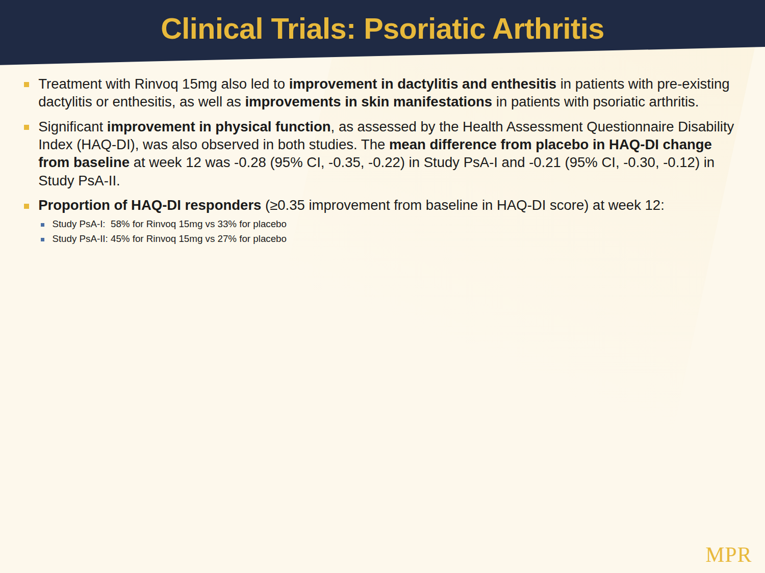Clinical Trials: Psoriatic Arthritis
Treatment with Rinvoq 15mg also led to improvement in dactylitis and enthesitis in patients with pre-existing dactylitis or enthesitis, as well as improvements in skin manifestations in patients with psoriatic arthritis.
Significant improvement in physical function, as assessed by the Health Assessment Questionnaire Disability Index (HAQ-DI), was also observed in both studies. The mean difference from placebo in HAQ-DI change from baseline at week 12 was -0.28 (95% CI, -0.35, -0.22) in Study PsA-I and -0.21 (95% CI, -0.30, -0.12) in Study PsA-II.
Proportion of HAQ-DI responders (≥0.35 improvement from baseline in HAQ-DI score) at week 12:
Study PsA-I: 58% for Rinvoq 15mg vs 33% for placebo
Study PsA-II: 45% for Rinvoq 15mg vs 27% for placebo
MPR